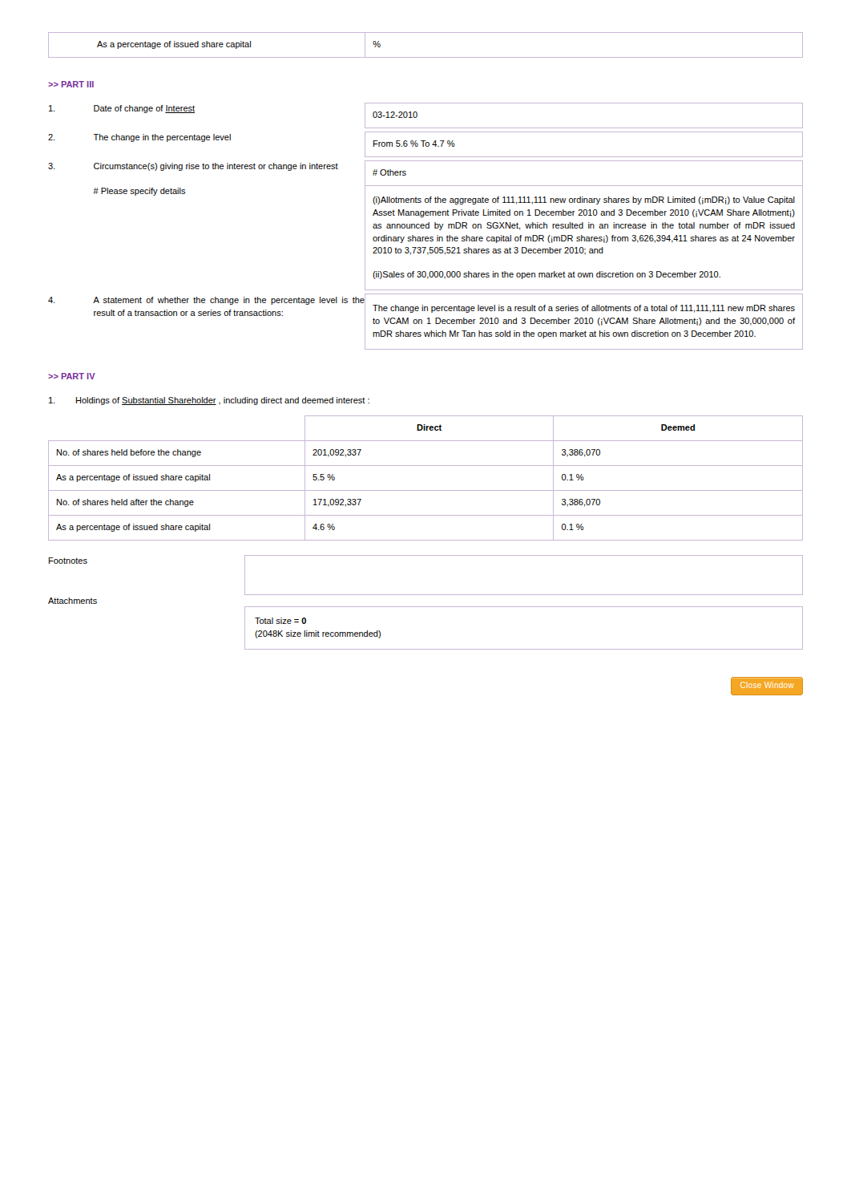| As a percentage of issued share capital | % |
>> PART III
| 1. | Date of change of Interest | 03-12-2010 |
| 2. | The change in the percentage level | From 5.6 % To 4.7 % |
| 3. | Circumstance(s) giving rise to the interest or change in interest | # Others |
| | # Please specify details | (i)Allotments of the aggregate of 111,111,111 new ordinary shares by mDR Limited (¡mDR¡) to Value Capital Asset Management Private Limited on 1 December 2010 and 3 December 2010 (¡VCAM Share Allotment¡) as announced by mDR on SGXNet, which resulted in an increase in the total number of mDR issued ordinary shares in the share capital of mDR (¡mDR shares¡) from 3,626,394,411 shares as at 24 November 2010 to 3,737,505,521 shares as at 3 December 2010; and (ii)Sales of 30,000,000 shares in the open market at own discretion on 3 December 2010. |
| 4. | A statement of whether the change in the percentage level is the result of a transaction or a series of transactions: | The change in percentage level is a result of a series of allotments of a total of 111,111,111 new mDR shares to VCAM on 1 December 2010 and 3 December 2010 (¡VCAM Share Allotment¡) and the 30,000,000 of mDR shares which Mr Tan has sold in the open market at his own discretion on 3 December 2010. |
>> PART IV
| 1. | Holdings of Substantial Shareholder , including direct and deemed interest : |
| | Direct | Deemed |
| No. of shares held before the change | 201,092,337 | 3,386,070 |
| As a percentage of issued share capital | 5.5 % | 0.1 % |
| No. of shares held after the change | 171,092,337 | 3,386,070 |
| As a percentage of issued share capital | 4.6 % | 0.1 % |
| Footnotes | |
| Attachments | Total size = 0 (2048K size limit recommended) |
Close Window